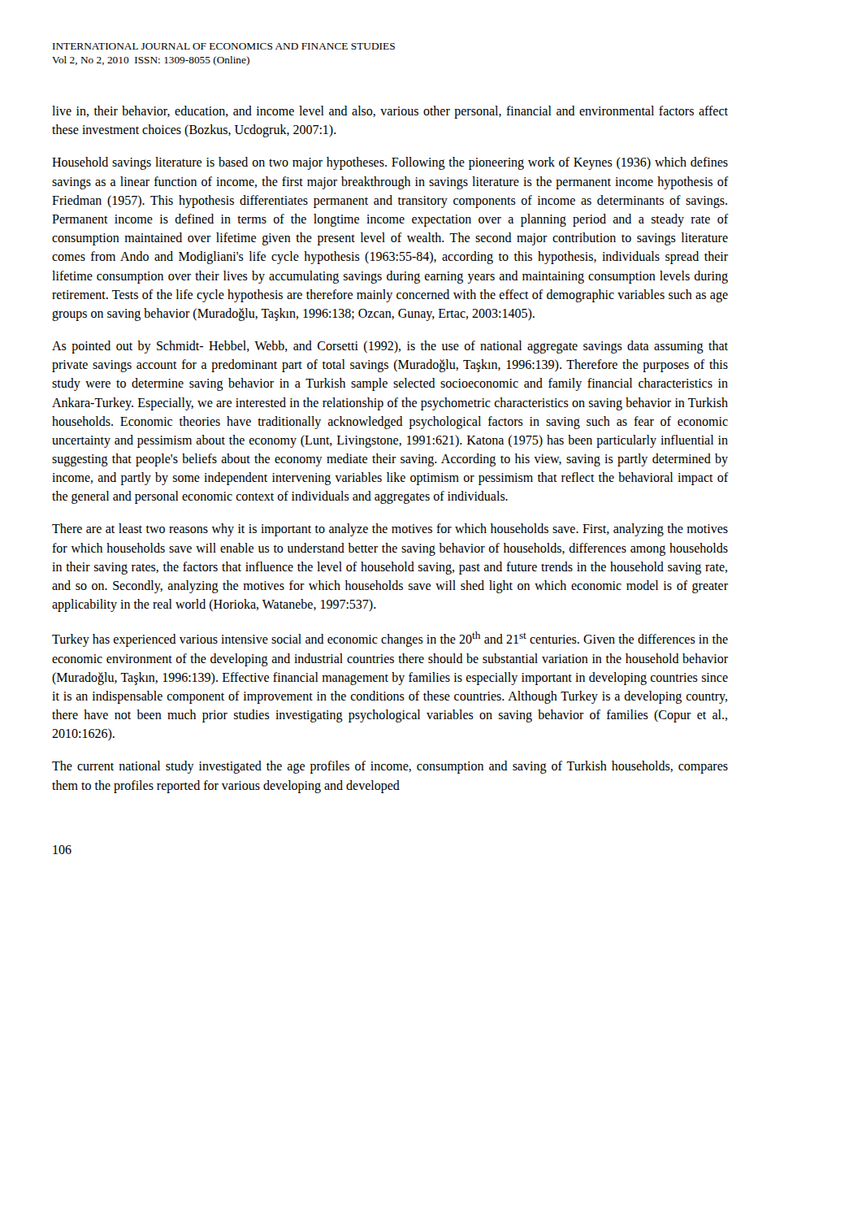INTERNATIONAL JOURNAL OF ECONOMICS AND FINANCE STUDIES
Vol 2, No 2, 2010 ISSN: 1309-8055 (Online)
live in, their behavior, education, and income level and also, various other personal, financial and environmental factors affect these investment choices (Bozkus, Ucdogruk, 2007:1).
Household savings literature is based on two major hypotheses. Following the pioneering work of Keynes (1936) which defines savings as a linear function of income, the first major breakthrough in savings literature is the permanent income hypothesis of Friedman (1957). This hypothesis differentiates permanent and transitory components of income as determinants of savings. Permanent income is defined in terms of the longtime income expectation over a planning period and a steady rate of consumption maintained over lifetime given the present level of wealth. The second major contribution to savings literature comes from Ando and Modigliani's life cycle hypothesis (1963:55-84), according to this hypothesis, individuals spread their lifetime consumption over their lives by accumulating savings during earning years and maintaining consumption levels during retirement. Tests of the life cycle hypothesis are therefore mainly concerned with the effect of demographic variables such as age groups on saving behavior (Muradoğlu, Taşkın, 1996:138; Ozcan, Gunay, Ertac, 2003:1405).
As pointed out by Schmidt- Hebbel, Webb, and Corsetti (1992), is the use of national aggregate savings data assuming that private savings account for a predominant part of total savings (Muradoğlu, Taşkın, 1996:139). Therefore the purposes of this study were to determine saving behavior in a Turkish sample selected socioeconomic and family financial characteristics in Ankara-Turkey. Especially, we are interested in the relationship of the psychometric characteristics on saving behavior in Turkish households. Economic theories have traditionally acknowledged psychological factors in saving such as fear of economic uncertainty and pessimism about the economy (Lunt, Livingstone, 1991:621). Katona (1975) has been particularly influential in suggesting that people's beliefs about the economy mediate their saving. According to his view, saving is partly determined by income, and partly by some independent intervening variables like optimism or pessimism that reflect the behavioral impact of the general and personal economic context of individuals and aggregates of individuals.
There are at least two reasons why it is important to analyze the motives for which households save. First, analyzing the motives for which households save will enable us to understand better the saving behavior of households, differences among households in their saving rates, the factors that influence the level of household saving, past and future trends in the household saving rate, and so on. Secondly, analyzing the motives for which households save will shed light on which economic model is of greater applicability in the real world (Horioka, Watanebe, 1997:537).
Turkey has experienced various intensive social and economic changes in the 20th and 21st centuries. Given the differences in the economic environment of the developing and industrial countries there should be substantial variation in the household behavior (Muradoğlu, Taşkın, 1996:139). Effective financial management by families is especially important in developing countries since it is an indispensable component of improvement in the conditions of these countries. Although Turkey is a developing country, there have not been much prior studies investigating psychological variables on saving behavior of families (Copur et al., 2010:1626).
The current national study investigated the age profiles of income, consumption and saving of Turkish households, compares them to the profiles reported for various developing and developed
106